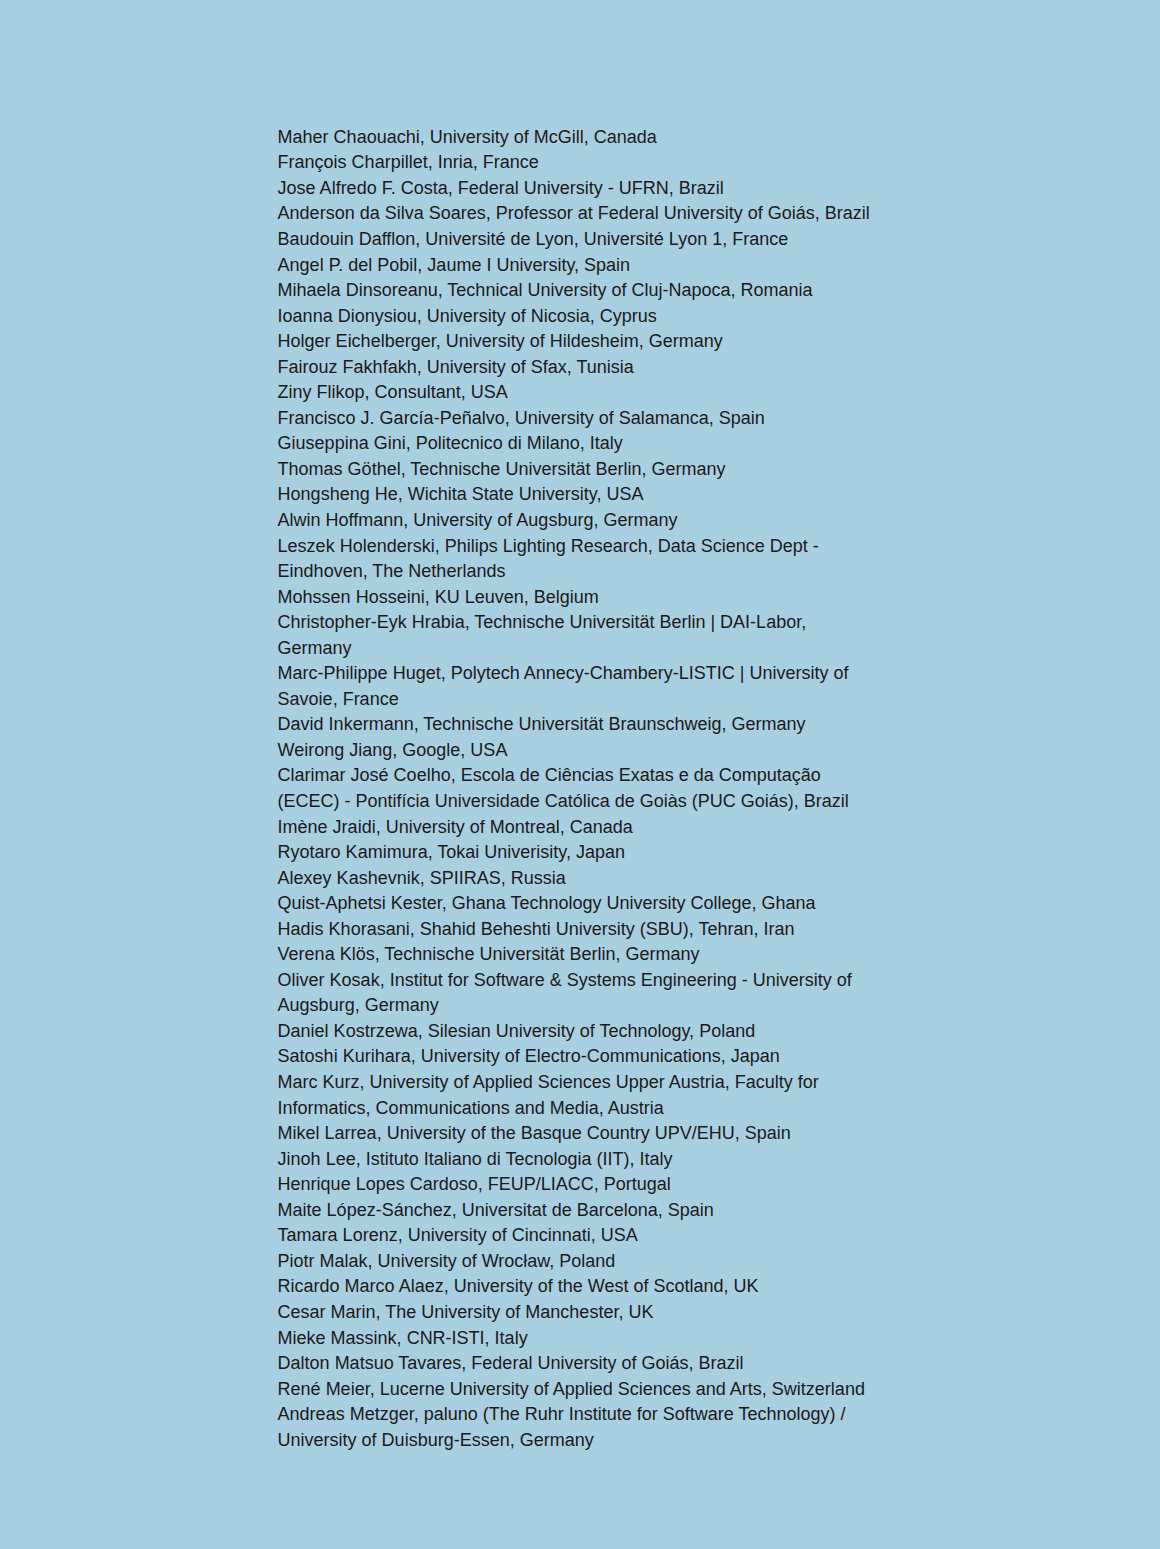Maher Chaouachi, University of McGill, Canada
François Charpillet, Inria, France
Jose Alfredo F. Costa, Federal University - UFRN, Brazil
Anderson da Silva Soares, Professor at Federal University of Goiás, Brazil
Baudouin Dafflon, Université de Lyon, Université Lyon 1, France
Angel P. del Pobil, Jaume I University, Spain
Mihaela Dinsoreanu, Technical University of Cluj-Napoca, Romania
Ioanna Dionysiou, University of Nicosia, Cyprus
Holger Eichelberger, University of Hildesheim, Germany
Fairouz Fakhfakh, University of Sfax, Tunisia
Ziny Flikop, Consultant, USA
Francisco J. García-Peñalvo, University of Salamanca, Spain
Giuseppina Gini, Politecnico di Milano, Italy
Thomas Göthel, Technische Universität Berlin, Germany
Hongsheng He, Wichita State University, USA
Alwin Hoffmann, University of Augsburg, Germany
Leszek Holenderski, Philips Lighting Research, Data Science Dept - Eindhoven, The Netherlands
Mohssen Hosseini, KU Leuven, Belgium
Christopher-Eyk Hrabia, Technische Universität Berlin | DAI-Labor, Germany
Marc-Philippe Huget, Polytech Annecy-Chambery-LISTIC | University of Savoie, France
David Inkermann, Technische Universität Braunschweig, Germany
Weirong Jiang, Google, USA
Clarimar José Coelho, Escola de Ciências Exatas e da Computação (ECEC) - Pontifícia Universidade Católica de Goiàs (PUC Goiás), Brazil
Imène Jraidi, University of Montreal, Canada
Ryotaro Kamimura, Tokai Univerisity, Japan
Alexey Kashevnik, SPIIRAS, Russia
Quist-Aphetsi Kester, Ghana Technology University College, Ghana
Hadis Khorasani, Shahid Beheshti University (SBU), Tehran, Iran
Verena Klös, Technische Universität Berlin, Germany
Oliver Kosak, Institut for Software & Systems Engineering - University of Augsburg, Germany
Daniel Kostrzewa, Silesian University of Technology, Poland
Satoshi Kurihara, University of Electro-Communications, Japan
Marc Kurz, University of Applied Sciences Upper Austria, Faculty for Informatics, Communications and Media, Austria
Mikel Larrea, University of the Basque Country UPV/EHU, Spain
Jinoh Lee, Istituto Italiano di Tecnologia (IIT), Italy
Henrique Lopes Cardoso, FEUP/LIACC, Portugal
Maite López-Sánchez, Universitat de Barcelona, Spain
Tamara Lorenz, University of Cincinnati, USA
Piotr Malak, University of Wrocław, Poland
Ricardo Marco Alaez, University of the West of Scotland, UK
Cesar Marin, The University of Manchester, UK
Mieke Massink, CNR-ISTI, Italy
Dalton Matsuo Tavares, Federal University of Goiás, Brazil
René Meier, Lucerne University of Applied Sciences and Arts, Switzerland
Andreas Metzger, paluno (The Ruhr Institute for Software Technology) / University of Duisburg-Essen, Germany